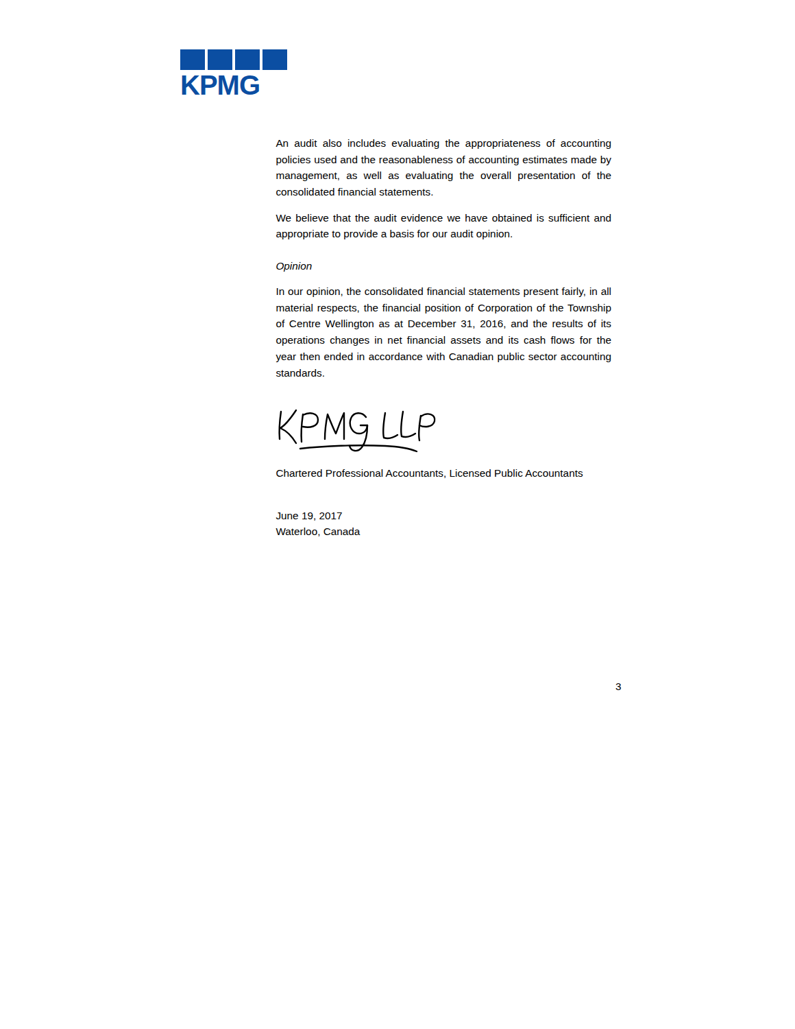KPMG
An audit also includes evaluating the appropriateness of accounting policies used and the reasonableness of accounting estimates made by management, as well as evaluating the overall presentation of the consolidated financial statements.
We believe that the audit evidence we have obtained is sufficient and appropriate to provide a basis for our audit opinion.
Opinion
In our opinion, the consolidated financial statements present fairly, in all material respects, the financial position of Corporation of the Township of Centre Wellington as at December 31, 2016, and the results of its operations changes in net financial assets and its cash flows for the year then ended in accordance with Canadian public sector accounting standards.
Chartered Professional Accountants, Licensed Public Accountants
June 19, 2017
Waterloo, Canada
3